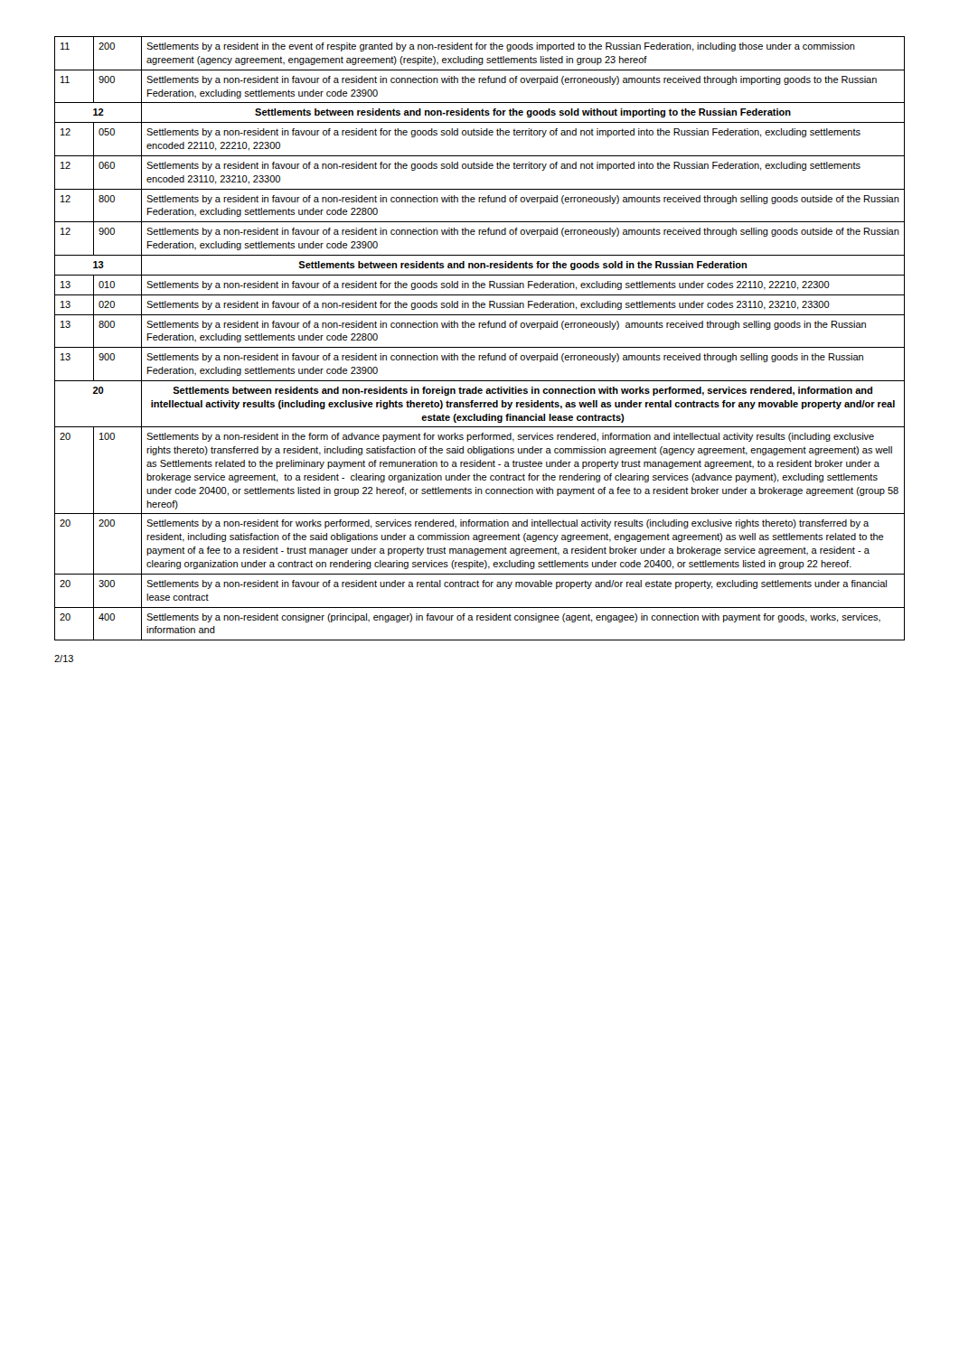| 11 | 200 | Settlements by a resident in the event of respite granted by a non-resident for the goods imported to the Russian Federation, including those under a commission agreement (agency agreement, engagement agreement) (respite), excluding settlements listed in group 23 hereof |
| 11 | 900 | Settlements by a non-resident in favour of a resident in connection with the refund of overpaid (erroneously) amounts received through importing goods to the Russian Federation, excluding settlements under code 23900 |
| 12 | Settlements between residents and non-residents for the goods sold without importing to the Russian Federation |
| 12 | 050 | Settlements by a non-resident in favour of a resident for the goods sold outside the territory of and not imported into the Russian Federation, excluding settlements encoded 22110, 22210, 22300 |
| 12 | 060 | Settlements by a resident in favour of a non-resident for the goods sold outside the territory of and not imported into the Russian Federation, excluding settlements encoded 23110, 23210, 23300 |
| 12 | 800 | Settlements by a resident in favour of a non-resident in connection with the refund of overpaid (erroneously) amounts received through selling goods outside of the Russian Federation, excluding settlements under code 22800 |
| 12 | 900 | Settlements by a non-resident in favour of a resident in connection with the refund of overpaid (erroneously) amounts received through selling goods outside of the Russian Federation, excluding settlements under code 23900 |
| 13 | Settlements between residents and non-residents for the goods sold in the Russian Federation |
| 13 | 010 | Settlements by a non-resident in favour of a resident for the goods sold in the Russian Federation, excluding settlements under codes 22110, 22210, 22300 |
| 13 | 020 | Settlements by a resident in favour of a non-resident for the goods sold in the Russian Federation, excluding settlements under codes 23110, 23210, 23300 |
| 13 | 800 | Settlements by a resident in favour of a non-resident in connection with the refund of overpaid (erroneously) amounts received through selling goods in the Russian Federation, excluding settlements under code 22800 |
| 13 | 900 | Settlements by a non-resident in favour of a resident in connection with the refund of overpaid (erroneously) amounts received through selling goods in the Russian Federation, excluding settlements under code 23900 |
| 20 | Settlements between residents and non-residents in foreign trade activities in connection with works performed, services rendered, information and intellectual activity results (including exclusive rights thereto) transferred by residents, as well as under rental contracts for any movable property and/or real estate (excluding financial lease contracts) |
| 20 | 100 | Settlements by a non-resident in the form of advance payment for works performed, services rendered, information and intellectual activity results (including exclusive rights thereto) transferred by a resident, including satisfaction of the said obligations under a commission agreement (agency agreement, engagement agreement) as well as Settlements related to the preliminary payment of remuneration to a resident - a trustee under a property trust management agreement, to a resident broker under a brokerage service agreement, to a resident - clearing organization under the contract for the rendering of clearing services (advance payment), excluding settlements under code 20400, or settlements listed in group 22 hereof, or settlements in connection with payment of a fee to a resident broker under a brokerage agreement (group 58 hereof) |
| 20 | 200 | Settlements by a non-resident for works performed, services rendered, information and intellectual activity results (including exclusive rights thereto) transferred by a resident, including satisfaction of the said obligations under a commission agreement (agency agreement, engagement agreement) as well as settlements related to the payment of a fee to a resident - trust manager under a property trust management agreement, a resident broker under a brokerage service agreement, a resident - a clearing organization under a contract on rendering clearing services (respite), excluding settlements under code 20400, or settlements listed in group 22 hereof. |
| 20 | 300 | Settlements by a non-resident in favour of a resident under a rental contract for any movable property and/or real estate property, excluding settlements under a financial lease contract |
| 20 | 400 | Settlements by a non-resident consigner (principal, engager) in favour of a resident consignee (agent, engagee) in connection with payment for goods, works, services, information and |
2/13